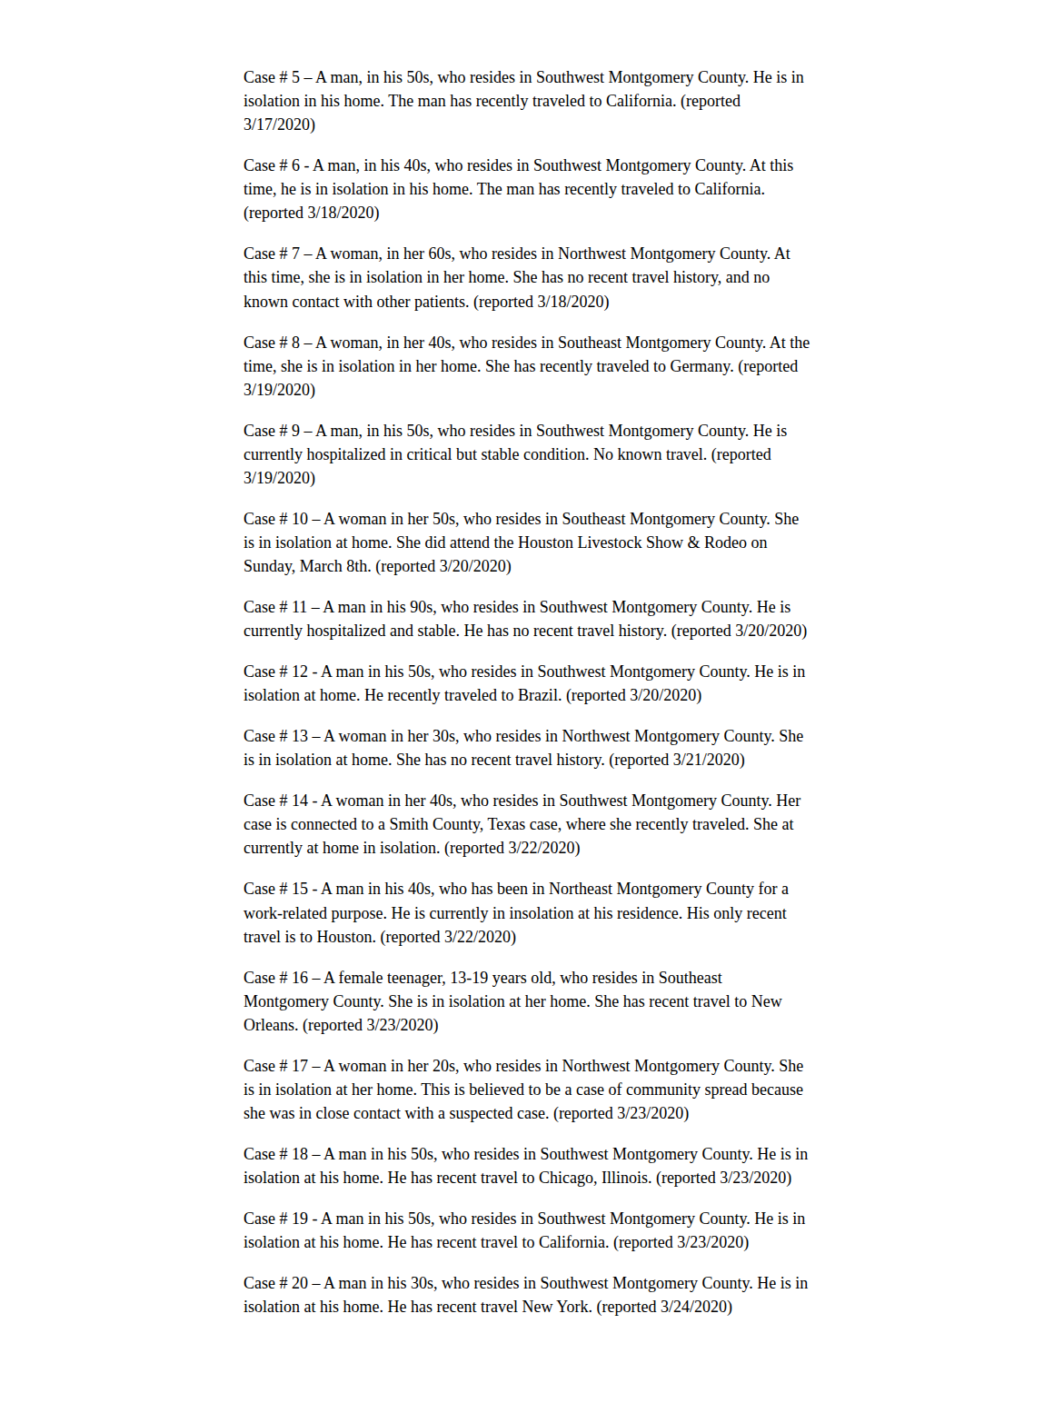Case # 5 – A man, in his 50s, who resides in Southwest Montgomery County. He is in isolation in his home. The man has recently traveled to California. (reported 3/17/2020)
Case # 6 - A man, in his 40s, who resides in Southwest Montgomery County. At this time, he is in isolation in his home. The man has recently traveled to California. (reported 3/18/2020)
Case # 7 – A woman, in her 60s, who resides in Northwest Montgomery County. At this time, she is in isolation in her home. She has no recent travel history, and no known contact with other patients. (reported 3/18/2020)
Case # 8 – A woman, in her 40s, who resides in Southeast Montgomery County. At the time, she is in isolation in her home. She has recently traveled to Germany. (reported 3/19/2020)
Case # 9 – A man, in his 50s, who resides in Southwest Montgomery County. He is currently hospitalized in critical but stable condition. No known travel. (reported 3/19/2020)
Case # 10 – A woman in her 50s, who resides in Southeast Montgomery County. She is in isolation at home. She did attend the Houston Livestock Show & Rodeo on Sunday, March 8th. (reported 3/20/2020)
Case # 11 – A man in his 90s, who resides in Southwest Montgomery County. He is currently hospitalized and stable. He has no recent travel history. (reported 3/20/2020)
Case # 12 - A man in his 50s, who resides in Southwest Montgomery County. He is in isolation at home. He recently traveled to Brazil. (reported 3/20/2020)
Case # 13 – A woman in her 30s, who resides in Northwest Montgomery County. She is in isolation at home. She has no recent travel history. (reported 3/21/2020)
Case # 14 - A woman in her 40s, who resides in Southwest Montgomery County. Her case is connected to a Smith County, Texas case, where she recently traveled. She at currently at home in isolation. (reported 3/22/2020)
Case # 15 - A man in his 40s, who has been in Northeast Montgomery County for a work-related purpose. He is currently in insolation at his residence. His only recent travel is to Houston. (reported 3/22/2020)
Case # 16 – A female teenager, 13-19 years old, who resides in Southeast Montgomery County. She is in isolation at her home. She has recent travel to New Orleans. (reported 3/23/2020)
Case # 17 – A woman in her 20s, who resides in Northwest Montgomery County. She is in isolation at her home. This is believed to be a case of community spread because she was in close contact with a suspected case. (reported 3/23/2020)
Case # 18 – A man in his 50s, who resides in Southwest Montgomery County. He is in isolation at his home. He has recent travel to Chicago, Illinois. (reported 3/23/2020)
Case # 19 - A man in his 50s, who resides in Southwest Montgomery County. He is in isolation at his home. He has recent travel to California. (reported 3/23/2020)
Case # 20 – A man in his 30s, who resides in Southwest Montgomery County. He is in isolation at his home. He has recent travel New York. (reported 3/24/2020)